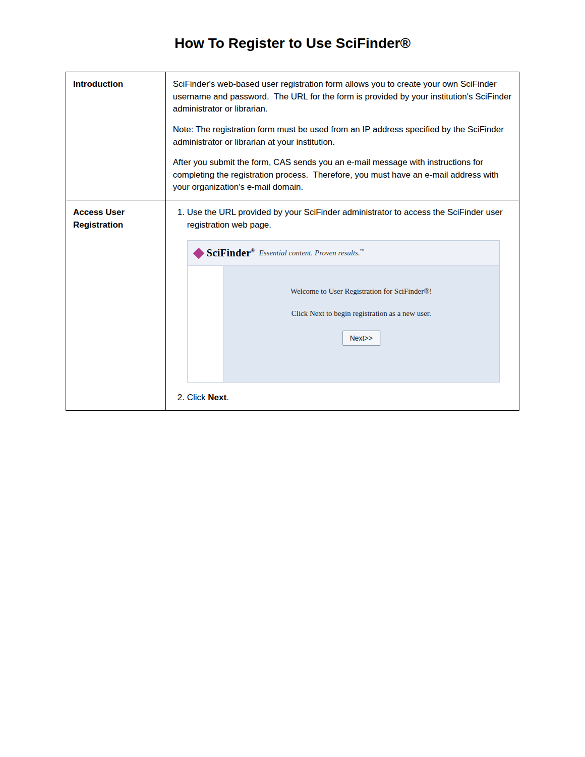How To Register to Use SciFinder®
| Introduction | SciFinder's web-based user registration form allows you to create your own SciFinder username and password. The URL for the form is provided by your institution's SciFinder administrator or librarian. Note: The registration form must be used from an IP address specified by the SciFinder administrator or librarian at your institution. After you submit the form, CAS sends you an e-mail message with instructions for completing the registration process. Therefore, you must have an e-mail address with your organization's e-mail domain. |
| Access User Registration | Use the URL provided by your SciFinder administrator to access the SciFinder user registration web page. SciFinder ® Essential content. Proven results. ™ Welcome to User Registration for SciFinder®! Click Next to begin registration as a new user. Next>> Click Next . |